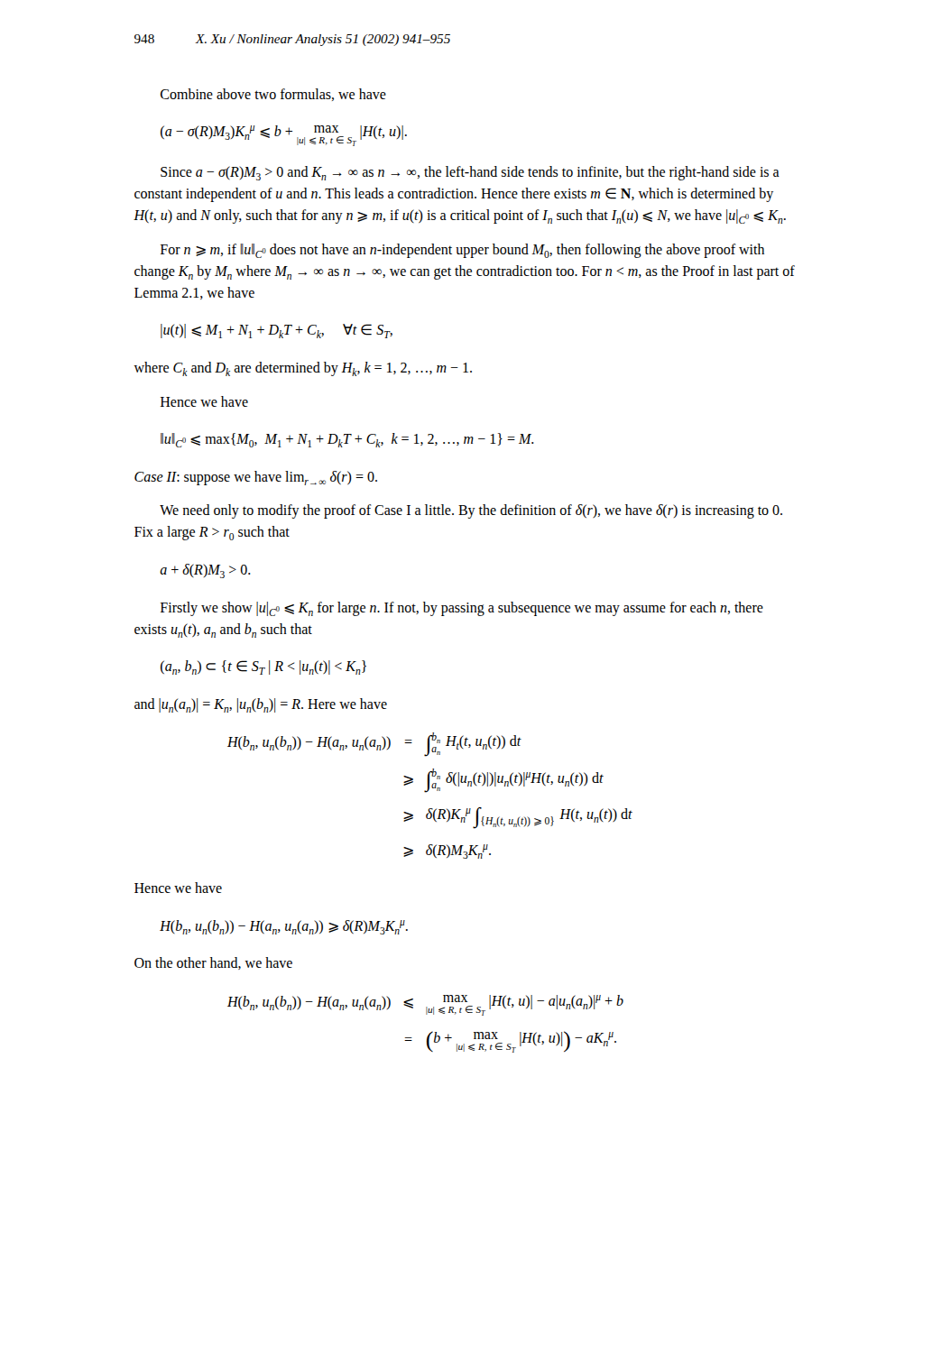948 X. Xu / Nonlinear Analysis 51 (2002) 941–955
Combine above two formulas, we have
(a − σ(R)M3)Knμ ⩽ b + max|u| ⩽ R, t ∈ ST |H(t, u)|.
Since a − σ(R)M3 > 0 and Kn → ∞ as n → ∞, the left-hand side tends to infinite, but the right-hand side is a constant independent of u and n. This leads a contradiction. Hence there exists m ∈ N, which is determined by H(t, u) and N only, such that for any n ⩾ m, if u(t) is a critical point of In such that In(u) ⩽ N, we have |u|C0 ⩽ Kn.
For n ⩾ m, if ‖u‖C0 does not have an n-independent upper bound M0, then following the above proof with change Kn by Mn where Mn → ∞ as n → ∞, we can get the contradiction too. For n < m, as the Proof in last part of Lemma 2.1, we have
|u(t)| ⩽ M1 + N1 + DkT + Ck, ∀t ∈ ST,
where Ck and Dk are determined by Hk, k = 1, 2, …, m − 1.
Hence we have
‖u‖C0 ⩽ max{M0, M1 + N1 + DkT + Ck, k = 1, 2, …, m − 1} = M.
Case II: suppose we have limr→∞ δ(r) = 0.
We need only to modify the proof of Case I a little. By the definition of δ(r), we have δ(r) is increasing to 0. Fix a large R > r0 such that
a + δ(R)M3 > 0.
Firstly we show |u|C0 ⩽ Kn for large n. If not, by passing a subsequence we may assume for each n, there exists un(t), an and bn such that
(an, bn) ⊂ {t ∈ ST | R < |un(t)| < Kn}
and |un(an)| = Kn, |un(bn)| = R. Here we have
H(bn, un(bn)) − H(an, un(an))
=
∫bn an Ht(t, un(t)) dt
⩾
∫bn an δ(|un(t)|)|un(t)|μH(t, un(t)) dt
⩾
δ(R)Knμ ∫ {Hn(t, un(t)) ⩾ 0} H(t, un(t)) dt
⩾
δ(R)M3Knμ.
Hence we have
H(bn, un(bn)) − H(an, un(an)) ⩾ δ(R)M3Knμ.
On the other hand, we have
H(bn, un(bn)) − H(an, un(an))
⩽
max|u| ⩽ R, t ∈ ST |H(t, u)| − a|un(an)|μ + b
=
(b + max|u| ⩽ R, t ∈ ST |H(t, u)|) − aKnμ.